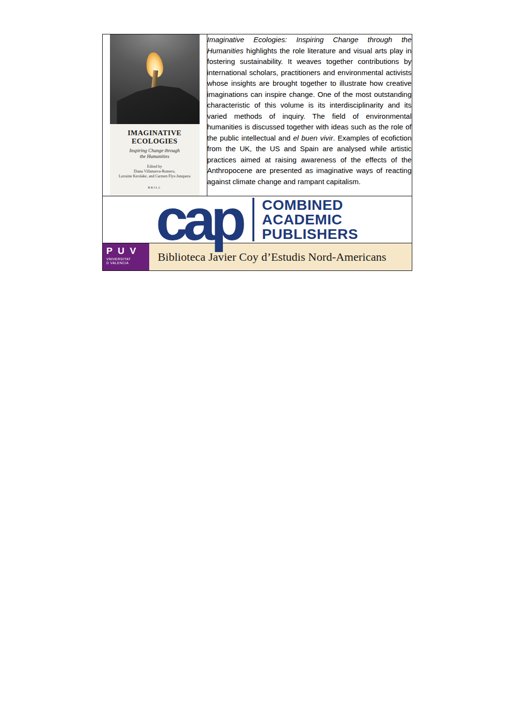| IMAGINATIVE ECOLOGIES Inspiring Change through the Humanities Edited by Diana Villanueva-Romero, Lorraine Kerslake, and Carmen Flys-Junquera BRILL | Imaginative Ecologies: Inspiring Change through the Humanities highlights the role literature and visual arts play in fostering sustainability. It weaves together contributions by international scholars, practitioners and environmental activists whose insights are brought together to illustrate how creative imaginations can inspire change. One of the most outstanding characteristic of this volume is its interdisciplinarity and its varied methods of inquiry. The field of environmental humanities is discussed together with ideas such as the role of the public intellectual and el buen vivir . Examples of ecofiction from the UK, the US and Spain are analysed while artistic practices aimed at raising awareness of the effects of the Anthropocene are presented as imaginative ways of reacting against climate change and rampant capitalism. |
| cap COMBINED ACADEMIC PUBLISHERS |
| P U V VNIVERSITAT D VALENCIA Biblioteca Javier Coy d’Estudis Nord-Americans |